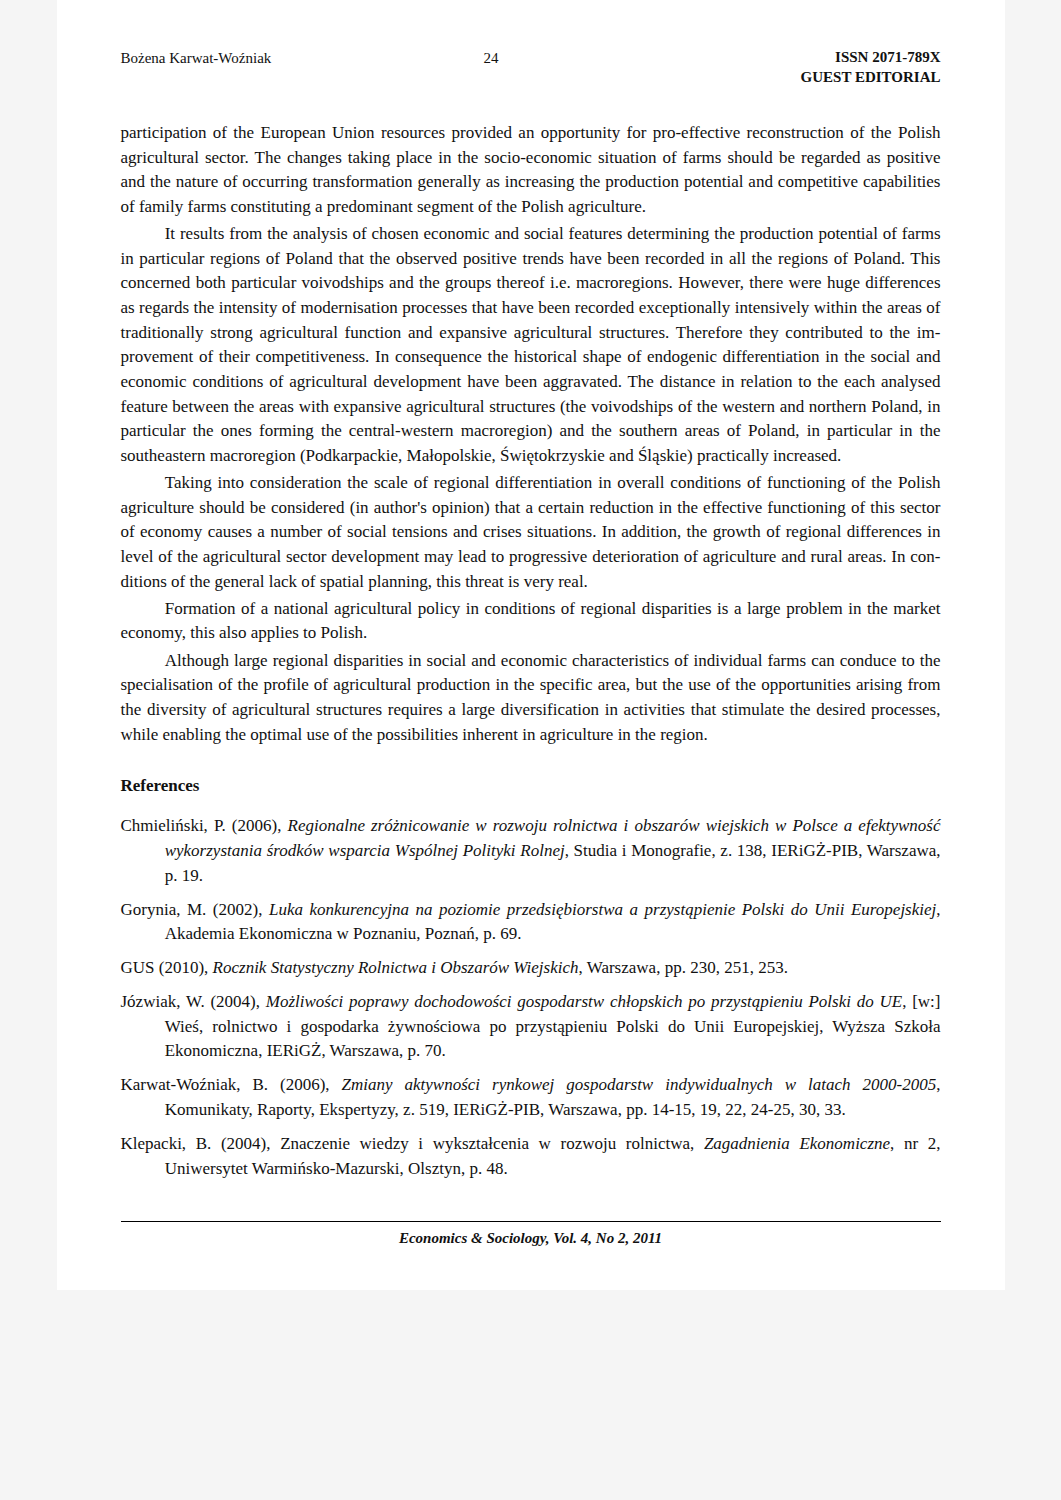Bożena Karwat-Woźniak
24
ISSN 2071-789X
GUEST EDITORIAL
participation of the European Union resources provided an opportunity for pro-effective reconstruction of the Polish agricultural sector. The changes taking place in the socio-economic situation of farms should be regarded as positive and the nature of occurring transformation generally as increasing the production potential and competitive capabilities of family farms constituting a predominant segment of the Polish agriculture.
It results from the analysis of chosen economic and social features determining the production potential of farms in particular regions of Poland that the observed positive trends have been recorded in all the regions of Poland. This concerned both particular voivodships and the groups thereof i.e. macroregions. However, there were huge differences as regards the intensity of modernisation processes that have been recorded exceptionally intensively within the areas of traditionally strong agricultural function and expansive agricultural structures. Therefore they contributed to the improvement of their competitiveness. In consequence the historical shape of endogenic differentiation in the social and economic conditions of agricultural development have been aggravated. The distance in relation to the each analysed feature between the areas with expansive agricultural structures (the voivodships of the western and northern Poland, in particular the ones forming the central-western macroregion) and the southern areas of Poland, in particular in the southeastern macroregion (Podkarpackie, Małopolskie, Świętokrzyskie and Śląskie) practically increased.
Taking into consideration the scale of regional differentiation in overall conditions of functioning of the Polish agriculture should be considered (in author's opinion) that a certain reduction in the effective functioning of this sector of economy causes a number of social tensions and crises situations. In addition, the growth of regional differences in level of the agricultural sector development may lead to progressive deterioration of agriculture and rural areas. In conditions of the general lack of spatial planning, this threat is very real.
Formation of a national agricultural policy in conditions of regional disparities is a large problem in the market economy, this also applies to Polish.
Although large regional disparities in social and economic characteristics of individual farms can conduce to the specialisation of the profile of agricultural production in the specific area, but the use of the opportunities arising from the diversity of agricultural structures requires a large diversification in activities that stimulate the desired processes, while enabling the optimal use of the possibilities inherent in agriculture in the region.
References
Chmieliński, P. (2006), Regionalne zróżnicowanie w rozwoju rolnictwa i obszarów wiejskich w Polsce a efektywność wykorzystania środków wsparcia Wspólnej Polityki Rolnej, Studia i Monografie, z. 138, IERiGŻ-PIB, Warszawa, p. 19.
Gorynia, M. (2002), Luka konkurencyjna na poziomie przedsiębiorstwa a przystąpienie Polski do Unii Europejskiej, Akademia Ekonomiczna w Poznaniu, Poznań, p. 69.
GUS (2010), Rocznik Statystyczny Rolnictwa i Obszarów Wiejskich, Warszawa, pp. 230, 251, 253.
Józwiak, W. (2004), Możliwości poprawy dochodowości gospodarstw chłopskich po przystąpieniu Polski do UE, [w:] Wieś, rolnictwo i gospodarka żywnościowa po przystąpieniu Polski do Unii Europejskiej, Wyższa Szkoła Ekonomiczna, IERiGŻ, Warszawa, p. 70.
Karwat-Woźniak, B. (2006), Zmiany aktywności rynkowej gospodarstw indywidualnych w latach 2000-2005, Komunikaty, Raporty, Ekspertyzy, z. 519, IERiGŻ-PIB, Warszawa, pp. 14-15, 19, 22, 24-25, 30, 33.
Klepacki, B. (2004), Znaczenie wiedzy i wykształcenia w rozwoju rolnictwa, Zagadnienia Ekonomiczne, nr 2, Uniwersytet Warmińsko-Mazurski, Olsztyn, p. 48.
Economics & Sociology, Vol. 4, No 2, 2011